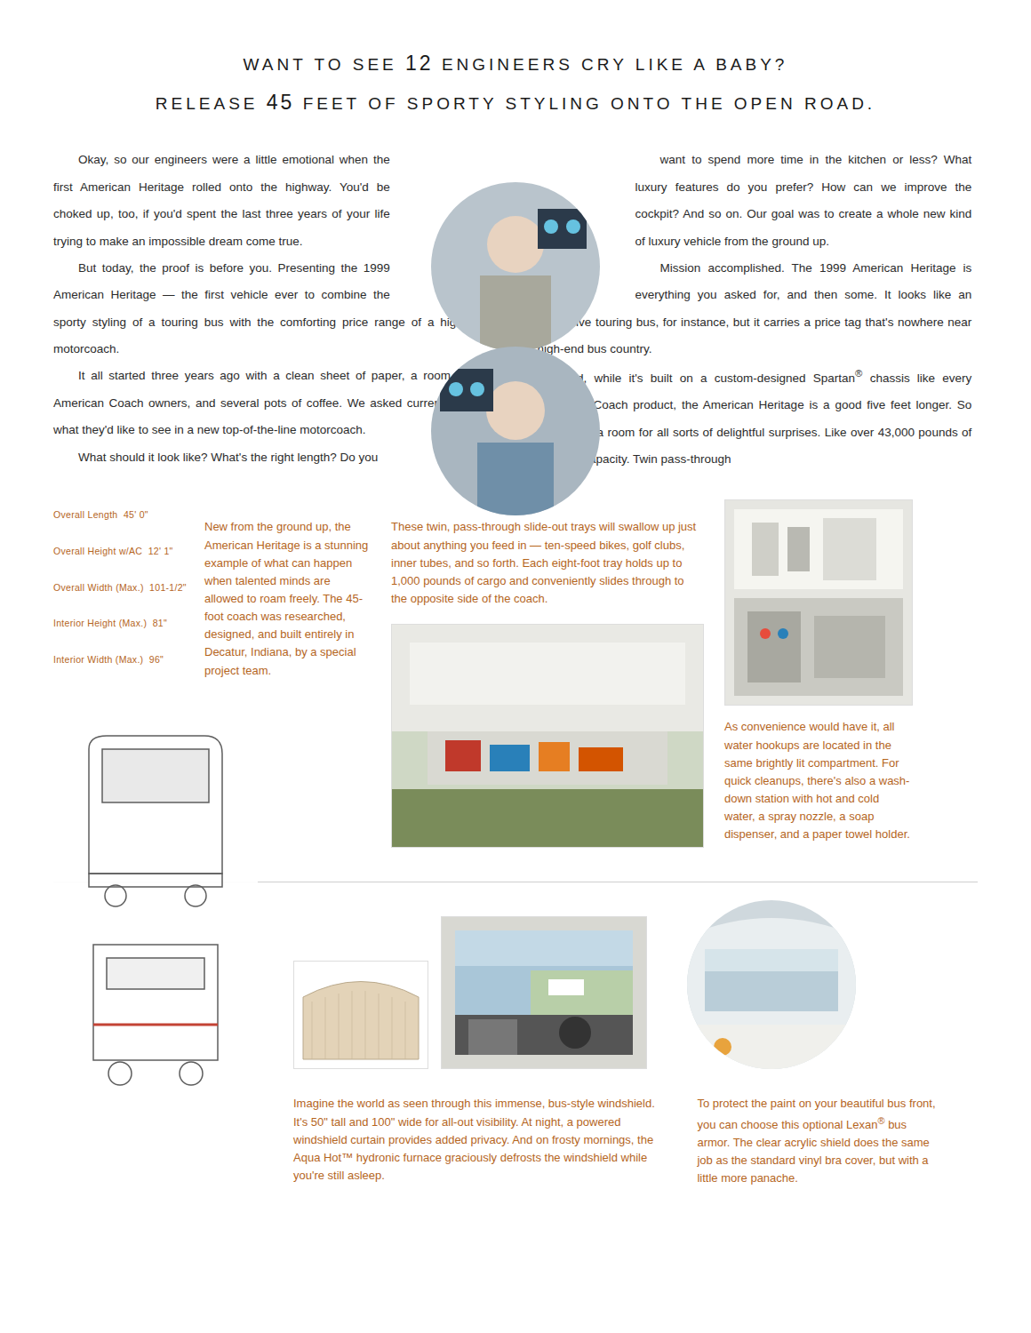Want to see 12 engineers cry like a baby?
Release 45 feet of sporty styling onto the open road.
Okay, so our engineers were a little emotional when the first American Heritage rolled onto the highway. You'd be choked up, too, if you'd spent the last three years of your life trying to make an impossible dream come true.
But today, the proof is before you. Presenting the 1999 American Heritage — the first vehicle ever to combine the sporty styling of a touring bus with the comforting price range of a high line motorcoach.
It all started three years ago with a clean sheet of paper, a room full of American Coach owners, and several pots of coffee. We asked current owners what they'd like to see in a new top-of-the-line motorcoach.
What should it look like? What's the right length? Do you
want to spend more time in the kitchen or less? What luxury features do you prefer? How can we improve the cockpit? And so on. Our goal was to create a whole new kind of luxury vehicle from the ground up.
Mission accomplished. The 1999 American Heritage is everything you asked for, and then some. It looks like an expensive touring bus, for instance, but it carries a price tag that's nowhere near high-end bus country.
And, while it's built on a custom-designed Spartan® chassis like every American Coach product, the American Heritage is a good five feet longer. So there's extra room for all sorts of delightful surprises. Like over 43,000 pounds of carrying capacity. Twin pass-through
Overall Length 45' 0"
Overall Height w/AC 12' 1"
Overall Width (Max.) 101-1/2"
Interior Height (Max.) 81"
Interior Width (Max.) 96"
New from the ground up, the American Heritage is a stunning example of what can happen when talented minds are allowed to roam freely. The 45-foot coach was researched, designed, and built entirely in Decatur, Indiana, by a special project team.
These twin, pass-through slide-out trays will swallow up just about anything you feed in — ten-speed bikes, golf clubs, inner tubes, and so forth. Each eight-foot tray holds up to 1,000 pounds of cargo and conveniently slides through to the opposite side of the coach.
As convenience would have it, all water hookups are located in the same brightly lit compartment. For quick cleanups, there's also a wash-down station with hot and cold water, a spray nozzle, a soap dispenser, and a paper towel holder.
Imagine the world as seen through this immense, bus-style windshield. It's 50" tall and 100" wide for all-out visibility. At night, a powered windshield curtain provides added privacy. And on frosty mornings, the Aqua Hot™ hydronic furnace graciously defrosts the windshield while you're still asleep.
To protect the paint on your beautiful bus front, you can choose this optional Lexan® bus armor. The clear acrylic shield does the same job as the standard vinyl bra cover, but with a little more panache.